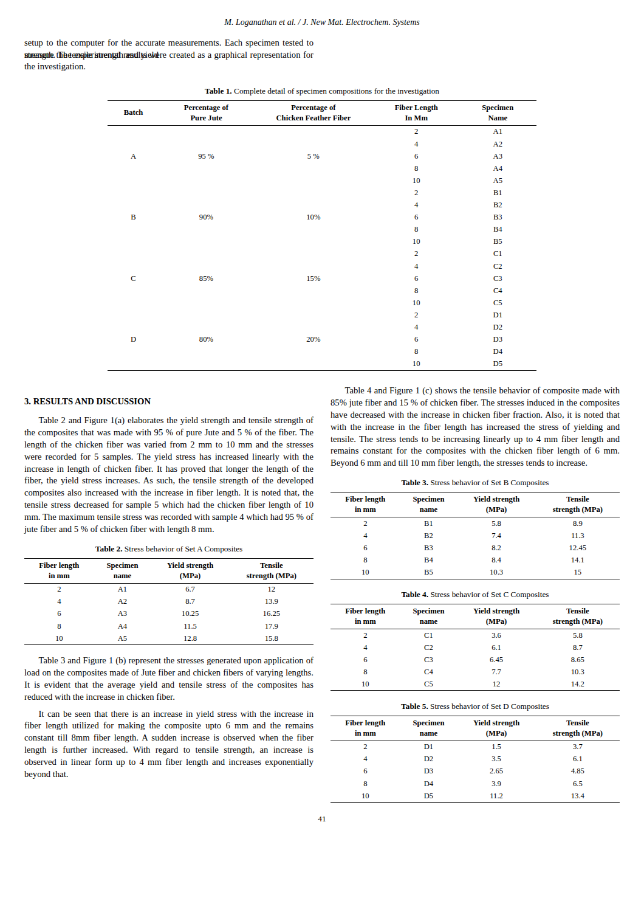M. Loganathan et al. / J. New Mat. Electrochem. Systems
setup to the computer for the accurate measurements. Each specimen tested to measure the tensile strength and yield
strength. The experimental results were created as a graphical representation for the investigation.
Table 1. Complete detail of specimen compositions for the investigation
| Batch | Percentage of Pure Jute | Percentage of Chicken Feather Fiber | Fiber Length In Mm | Specimen Name |
| --- | --- | --- | --- | --- |
| | | | 2 | A1 |
| | | | 4 | A2 |
| A | 95 % | 5 % | 6 | A3 |
| | | | 8 | A4 |
| | | | 10 | A5 |
| | | | 2 | B1 |
| | | | 4 | B2 |
| B | 90% | 10% | 6 | B3 |
| | | | 8 | B4 |
| | | | 10 | B5 |
| | | | 2 | C1 |
| | | | 4 | C2 |
| C | 85% | 15% | 6 | C3 |
| | | | 8 | C4 |
| | | | 10 | C5 |
| | | | 2 | D1 |
| | | | 4 | D2 |
| D | 80% | 20% | 6 | D3 |
| | | | 8 | D4 |
| | | | 10 | D5 |
3. RESULTS AND DISCUSSION
Table 2 and Figure 1(a) elaborates the yield strength and tensile strength of the composites that was made with 95 % of pure Jute and 5 % of the fiber. The length of the chicken fiber was varied from 2 mm to 10 mm and the stresses were recorded for 5 samples. The yield stress has increased linearly with the increase in length of chicken fiber. It has proved that longer the length of the fiber, the yield stress increases. As such, the tensile strength of the developed composites also increased with the increase in fiber length. It is noted that, the tensile stress decreased for sample 5 which had the chicken fiber length of 10 mm. The maximum tensile stress was recorded with sample 4 which had 95 % of jute fiber and 5 % of chicken fiber with length 8 mm.
Table 2. Stress behavior of Set A Composites
| Fiber length in mm | Specimen name | Yield strength (MPa) | Tensile strength (MPa) |
| --- | --- | --- | --- |
| 2 | A1 | 6.7 | 12 |
| 4 | A2 | 8.7 | 13.9 |
| 6 | A3 | 10.25 | 16.25 |
| 8 | A4 | 11.5 | 17.9 |
| 10 | A5 | 12.8 | 15.8 |
Table 3 and Figure 1 (b) represent the stresses generated upon application of load on the composites made of Jute fiber and chicken fibers of varying lengths. It is evident that the average yield and tensile stress of the composites has reduced with the increase in chicken fiber.
It can be seen that there is an increase in yield stress with the increase in fiber length utilized for making the composite upto 6 mm and the remains constant till 8mm fiber length. A sudden increase is observed when the fiber length is further increased. With regard to tensile strength, an increase is observed in linear form up to 4 mm fiber length and increases exponentially beyond that.
Table 4 and Figure 1 (c) shows the tensile behavior of composite made with 85% jute fiber and 15 % of chicken fiber. The stresses induced in the composites have decreased with the increase in chicken fiber fraction. Also, it is noted that with the increase in the fiber length has increased the stress of yielding and tensile. The stress tends to be increasing linearly up to 4 mm fiber length and remains constant for the composites with the chicken fiber length of 6 mm. Beyond 6 mm and till 10 mm fiber length, the stresses tends to increase.
Table 3. Stress behavior of Set B Composites
| Fiber length in mm | Specimen name | Yield strength (MPa) | Tensile strength (MPa) |
| --- | --- | --- | --- |
| 2 | B1 | 5.8 | 8.9 |
| 4 | B2 | 7.4 | 11.3 |
| 6 | B3 | 8.2 | 12.45 |
| 8 | B4 | 8.4 | 14.1 |
| 10 | B5 | 10.3 | 15 |
Table 4. Stress behavior of Set C Composites
| Fiber length in mm | Specimen name | Yield strength (MPa) | Tensile strength (MPa) |
| --- | --- | --- | --- |
| 2 | C1 | 3.6 | 5.8 |
| 4 | C2 | 6.1 | 8.7 |
| 6 | C3 | 6.45 | 8.65 |
| 8 | C4 | 7.7 | 10.3 |
| 10 | C5 | 12 | 14.2 |
Table 5. Stress behavior of Set D Composites
| Fiber length in mm | Specimen name | Yield strength (MPa) | Tensile strength (MPa) |
| --- | --- | --- | --- |
| 2 | D1 | 1.5 | 3.7 |
| 4 | D2 | 3.5 | 6.1 |
| 6 | D3 | 2.65 | 4.85 |
| 8 | D4 | 3.9 | 6.5 |
| 10 | D5 | 11.2 | 13.4 |
41